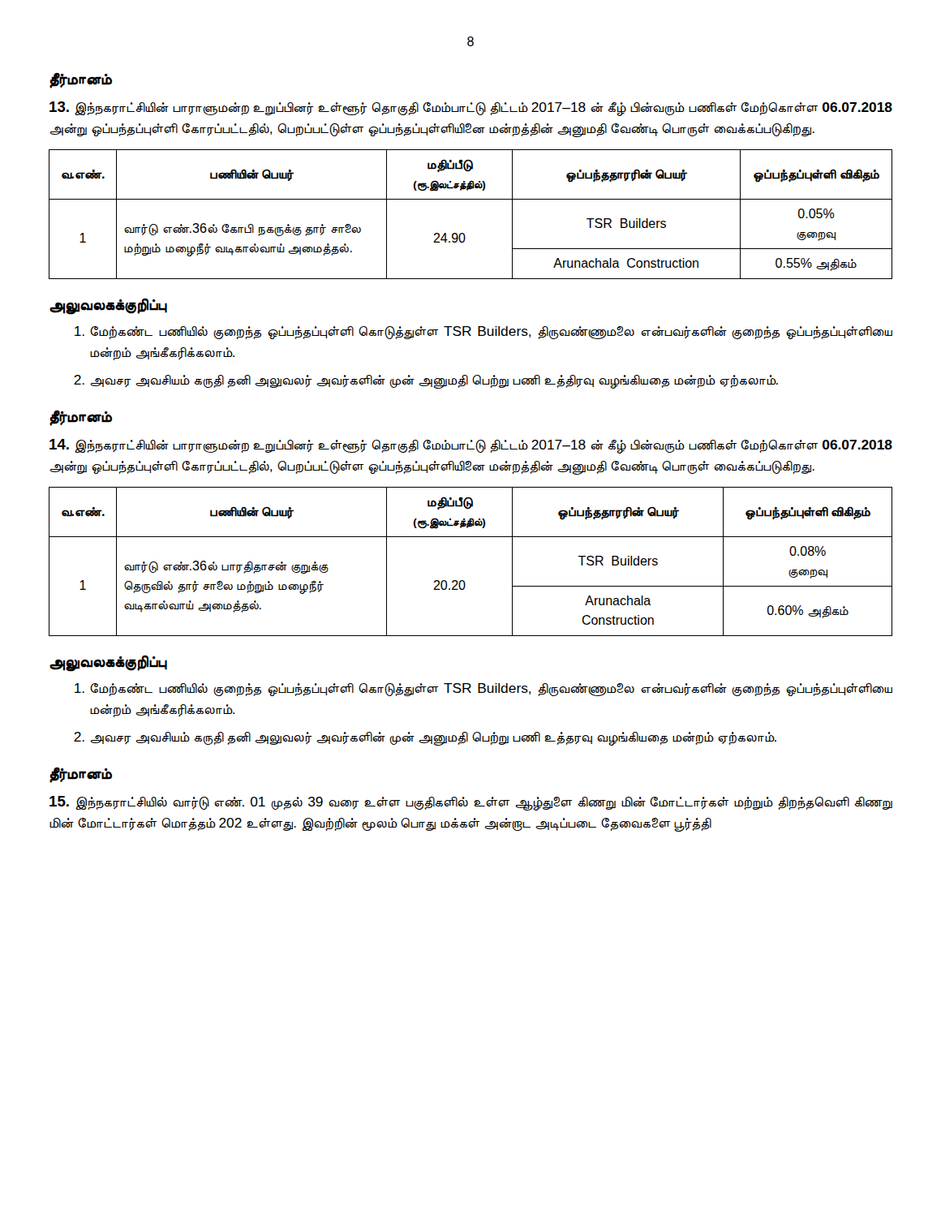8
தீர்மானம்
13. இந்நகராட்சியின் பாராளுமன்ற உறுப்பினர் உள்ளூர் தொகுதி மேம்பாட்டு திட்டம் 2017–18 ன் கீழ் பின்வரும் பணிகள் மேற்கொள்ள 06.07.2018 அன்று ஒப்பந்தப்புள்ளி கோரப்பட்டதில், பெறப்பட்டுள்ள ஒப்பந்தப்புள்ளியினை மன்றத்தின் அனுமதி வேண்டி பொருள் வைக்கப்படுகிறது.
| வ.எண். | பணியின் பெயர் | மதிப்பீடு (ரூ.இலட்சத்தில்) | ஒப்பந்ததாரரின் பெயர் | ஒப்பந்தப்புள்ளி விகிதம் |
| --- | --- | --- | --- | --- |
| 1 | வார்டு எண்.36ல் கோபி நகருக்கு தார் சாலை மற்றும் மழைநீர் வடிகால்வாய் அமைத்தல். | 24.90 | TSR Builders | 0.05% குறைவு |
| Arunachala Construction | 0.55% அதிகம் |
அலுவலகக்குறிப்பு
மேற்கண்ட பணியில் குறைந்த ஒப்பந்தப்புள்ளி கொடுத்துள்ள TSR Builders, திருவண்ணாமலை என்பவர்களின் குறைந்த ஒப்பந்தப்புள்ளியை மன்றம் அங்கீகரிக்கலாம்.
அவசர அவசியம் கருதி தனி அலுவலர் அவர்களின் முன் அனுமதி பெற்று பணி உத்திரவு வழங்கியதை மன்றம் ஏற்கலாம்.
தீர்மானம்
14. இந்நகராட்சியின் பாராளுமன்ற உறுப்பினர் உள்ளூர் தொகுதி மேம்பாட்டு திட்டம் 2017–18 ன் கீழ் பின்வரும் பணிகள் மேற்கொள்ள 06.07.2018 அன்று ஒப்பந்தப்புள்ளி கோரப்பட்டதில், பெறப்பட்டுள்ள ஒப்பந்தப்புள்ளியினை மன்றத்தின் அனுமதி வேண்டி பொருள் வைக்கப்படுகிறது.
| வ.எண். | பணியின் பெயர் | மதிப்பீடு (ரூ.இலட்சத்தில்) | ஒப்பந்ததாரரின் பெயர் | ஒப்பந்தப்புள்ளி விகிதம் |
| --- | --- | --- | --- | --- |
| 1 | வார்டு எண்.36ல் பாரதிதாசன் குறுக்கு தெருவில் தார் சாலை மற்றும் மழைநீர் வடிகால்வாய் அமைத்தல். | 20.20 | TSR Builders | 0.08% குறைவு |
| Arunachala Construction | 0.60% அதிகம் |
அலுவலகக்குறிப்பு
மேற்கண்ட பணியில் குறைந்த ஒப்பந்தப்புள்ளி கொடுத்துள்ள TSR Builders, திருவண்ணாமலை என்பவர்களின் குறைந்த ஒப்பந்தப்புள்ளியை மன்றம் அங்கீகரிக்கலாம்.
அவசர அவசியம் கருதி தனி அலுவலர் அவர்களின் முன் அனுமதி பெற்று பணி உத்தரவு வழங்கியதை மன்றம் ஏற்கலாம்.
தீர்மானம்
15. இந்நகராட்சியில் வார்டு எண். 01 முதல் 39 வரை உள்ள பகுதிகளில் உள்ள ஆழ்துளை கிணறு மின் மோட்டார்கள் மற்றும் திறந்தவெளி கிணறு மின் மோட்டார்கள் மொத்தம் 202 உள்ளது. இவற்றின் மூலம் பொது மக்கள் அன்றாட அடிப்படை தேவைகளை பூர்த்தி